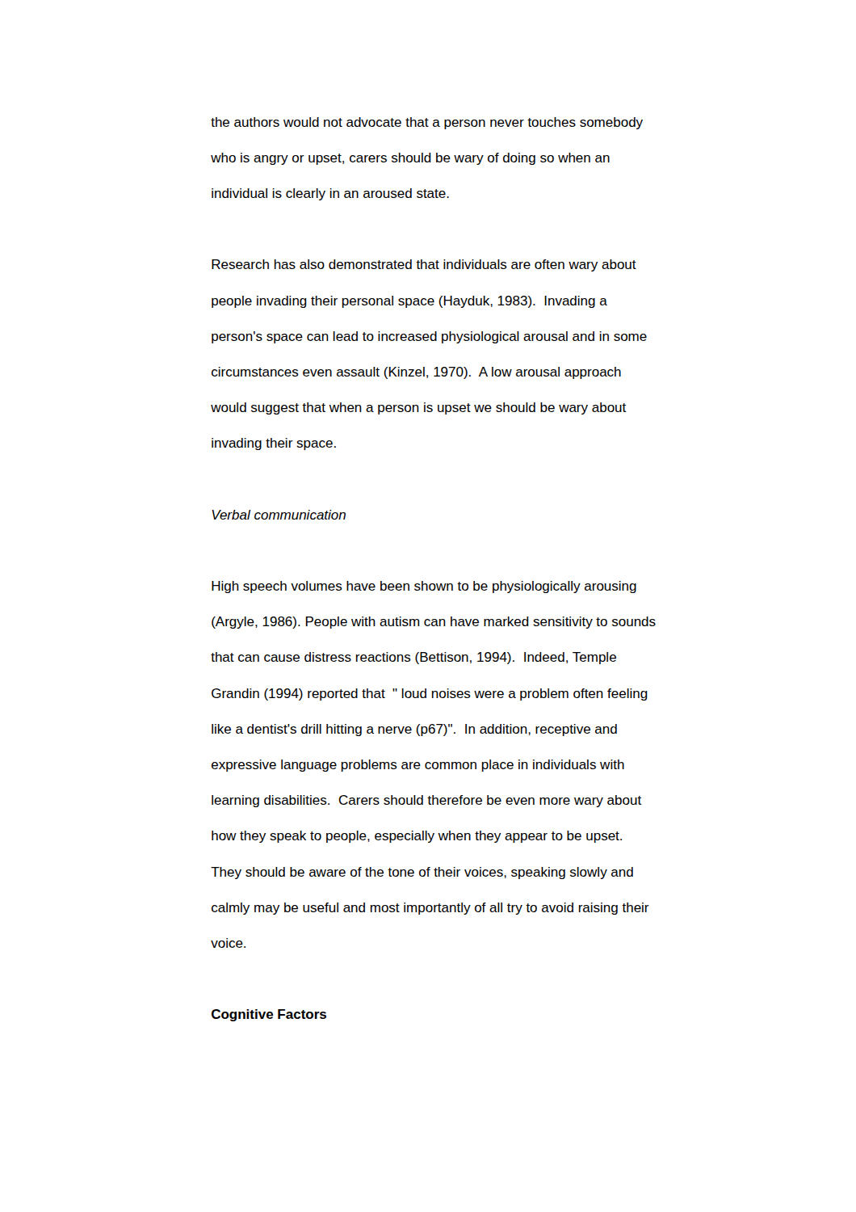the authors would not advocate that a person never touches somebody who is angry or upset, carers should be wary of doing so when an individual is clearly in an aroused state.
Research has also demonstrated that individuals are often wary about people invading their personal space (Hayduk, 1983). Invading a person's space can lead to increased physiological arousal and in some circumstances even assault (Kinzel, 1970). A low arousal approach would suggest that when a person is upset we should be wary about invading their space.
Verbal communication
High speech volumes have been shown to be physiologically arousing (Argyle, 1986). People with autism can have marked sensitivity to sounds that can cause distress reactions (Bettison, 1994). Indeed, Temple Grandin (1994) reported that " loud noises were a problem often feeling like a dentist's drill hitting a nerve (p67)". In addition, receptive and expressive language problems are common place in individuals with learning disabilities. Carers should therefore be even more wary about how they speak to people, especially when they appear to be upset. They should be aware of the tone of their voices, speaking slowly and calmly may be useful and most importantly of all try to avoid raising their voice.
Cognitive Factors